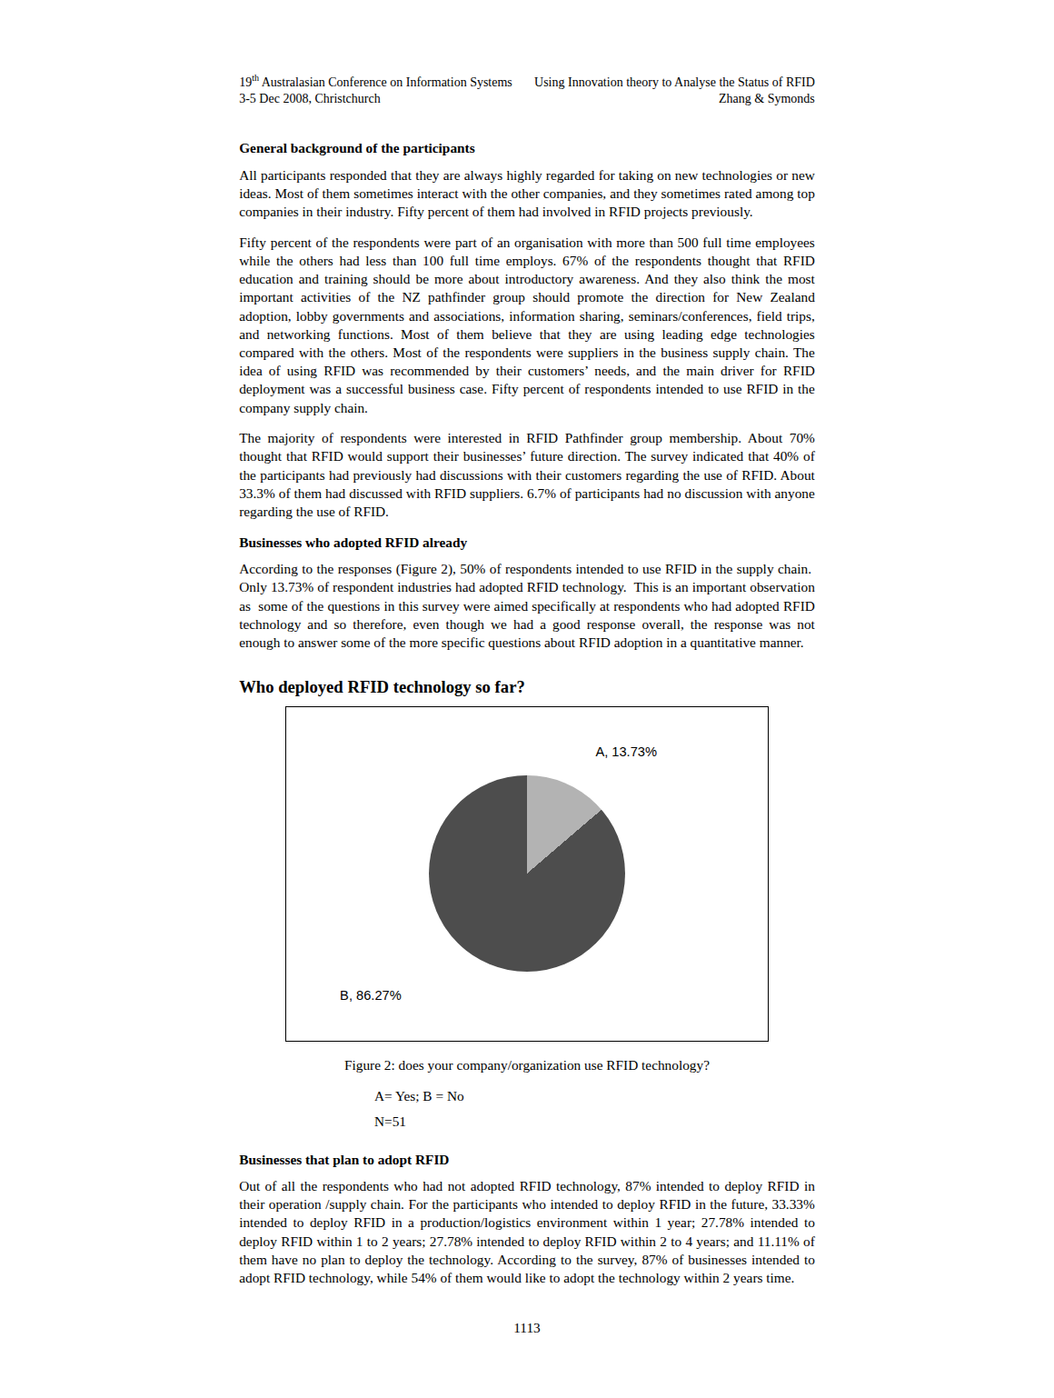| 19 th Australasian Conference on Information Systems | Using Innovation theory to Analyse the Status of RFID |
| 3-5 Dec 2008, Christchurch | Zhang & Symonds |
General background of the participants
All participants responded that they are always highly regarded for taking on new technologies or new ideas. Most of them sometimes interact with the other companies, and they sometimes rated among top companies in their industry. Fifty percent of them had involved in RFID projects previously.
Fifty percent of the respondents were part of an organisation with more than 500 full time employees while the others had less than 100 full time employs. 67% of the respondents thought that RFID education and training should be more about introductory awareness. And they also think the most important activities of the NZ pathfinder group should promote the direction for New Zealand adoption, lobby governments and associations, information sharing, seminars/conferences, field trips, and networking functions. Most of them believe that they are using leading edge technologies compared with the others. Most of the respondents were suppliers in the business supply chain. The idea of using RFID was recommended by their customers’ needs, and the main driver for RFID deployment was a successful business case. Fifty percent of respondents intended to use RFID in the company supply chain.
The majority of respondents were interested in RFID Pathfinder group membership. About 70% thought that RFID would support their businesses’ future direction. The survey indicated that 40% of the participants had previously had discussions with their customers regarding the use of RFID. About 33.3% of them had discussed with RFID suppliers. 6.7% of participants had no discussion with anyone regarding the use of RFID.
Businesses who adopted RFID already
According to the responses (Figure 2), 50% of respondents intended to use RFID in the supply chain. Only 13.73% of respondent industries had adopted RFID technology. This is an important observation as some of the questions in this survey were aimed specifically at respondents who had adopted RFID technology and so therefore, even though we had a good response overall, the response was not enough to answer some of the more specific questions about RFID adoption in a quantitative manner.
Who deployed RFID technology so far?
A, 13.73%
B, 86.27%
Figure 2: does your company/organization use RFID technology?
A= Yes; B = No
N=51
Businesses that plan to adopt RFID
Out of all the respondents who had not adopted RFID technology, 87% intended to deploy RFID in their operation /supply chain. For the participants who intended to deploy RFID in the future, 33.33% intended to deploy RFID in a production/logistics environment within 1 year; 27.78% intended to deploy RFID within 1 to 2 years; 27.78% intended to deploy RFID within 2 to 4 years; and 11.11% of them have no plan to deploy the technology. According to the survey, 87% of businesses intended to adopt RFID technology, while 54% of them would like to adopt the technology within 2 years time.
1113